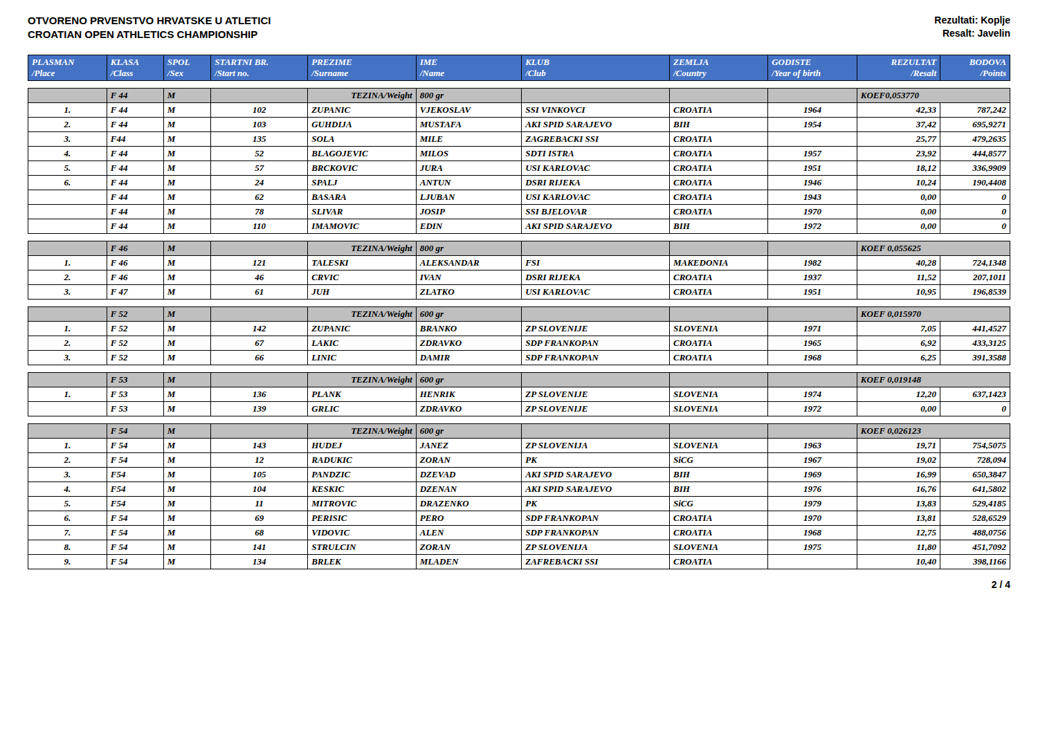OTVORENO PRVENSTVO HRVATSKE U ATLETICI
CROATIAN OPEN ATHLETICS CHAMPIONSHIP
Rezultati: Koplje
Resalt: Javelin
| PLASMAN /Place | KLASA /Class | SPOL /Sex | STARTNI BR. /Start no. | PREZIME /Surname | IME /Name | KLUB /Club | ZEMLJA /Country | GODISTE /Year of birth | REZULTAT /Resalt | BODOVA /Points |
| --- | --- | --- | --- | --- | --- | --- | --- | --- | --- | --- |
| | F 44 | M | | TEZINA/Weight | 800 gr | | | | KOEF0,053770 |
| 1. | F 44 | M | 102 | ZUPANIC | VJEKOSLAV | SSI VINKOVCI | CROATIA | 1964 | 42,33 | 787,242 |
| 2. | F 44 | M | 103 | GUHDIJA | MUSTAFA | AKI SPID SARAJEVO | BIH | 1954 | 37,42 | 695,9271 |
| 3. | F44 | M | 135 | SOLA | MILE | ZAGREBACKI SSI | CROATIA | | 25,77 | 479,2635 |
| 4. | F 44 | M | 52 | BLAGOJEVIC | MILOS | SDTI ISTRA | CROATIA | 1957 | 23,92 | 444,8577 |
| 5. | F 44 | M | 57 | BRCKOVIC | JURA | USI KARLOVAC | CROATIA | 1951 | 18,12 | 336,9909 |
| 6. | F 44 | M | 24 | SPALJ | ANTUN | DSRI RIJEKA | CROATIA | 1946 | 10,24 | 190,4408 |
| | F 44 | M | 62 | BASARA | LJUBAN | USI KARLOVAC | CROATIA | 1943 | 0,00 | 0 |
| | F 44 | M | 78 | SLIVAR | JOSIP | SSI BJELOVAR | CROATIA | 1970 | 0,00 | 0 |
| | F 44 | M | 110 | IMAMOVIC | EDIN | AKI SPID SARAJEVO | BIH | 1972 | 0,00 | 0 |
| | F 46 | M | | TEZINA/Weight | 800 gr | | | | KOEF 0,055625 |
| 1. | F 46 | M | 121 | TALESKI | ALEKSANDAR | FSI | MAKEDONIA | 1982 | 40,28 | 724,1348 |
| 2. | F 46 | M | 46 | CRVIC | IVAN | DSRI RIJEKA | CROATIA | 1937 | 11,52 | 207,1011 |
| 3. | F 47 | M | 61 | JUH | ZLATKO | USI KARLOVAC | CROATIA | 1951 | 10,95 | 196,8539 |
| | F 52 | M | | TEZINA/Weight | 600 gr | | | | KOEF 0,015970 |
| 1. | F 52 | M | 142 | ZUPANIC | BRANKO | ZP SLOVENIJE | SLOVENIA | 1971 | 7,05 | 441,4527 |
| 2. | F 52 | M | 67 | LAKIC | ZDRAVKO | SDP FRANKOPAN | CROATIA | 1965 | 6,92 | 433,3125 |
| 3. | F 52 | M | 66 | LINIC | DAMIR | SDP FRANKOPAN | CROATIA | 1968 | 6,25 | 391,3588 |
| | F 53 | M | | TEZINA/Weight | 600 gr | | | | KOEF 0,019148 |
| 1. | F 53 | M | 136 | PLANK | HENRIK | ZP SLOVENIJE | SLOVENIA | 1974 | 12,20 | 637,1423 |
| | F 53 | M | 139 | GRLIC | ZDRAVKO | ZP SLOVENIJE | SLOVENIA | 1972 | 0,00 | 0 |
| | F 54 | M | | TEZINA/Weight | 600 gr | | | | KOEF 0,026123 |
| 1. | F 54 | M | 143 | HUDEJ | JANEZ | ZP SLOVENIJA | SLOVENIA | 1963 | 19,71 | 754,5075 |
| 2. | F 54 | M | 12 | RADUKIC | ZORAN | PK | SiCG | 1967 | 19,02 | 728,094 |
| 3. | F54 | M | 105 | PANDZIC | DZEVAD | AKI SPID SARAJEVO | BIH | 1969 | 16,99 | 650,3847 |
| 4. | F54 | M | 104 | KESKIC | DZENAN | AKI SPID SARAJEVO | BIH | 1976 | 16,76 | 641,5802 |
| 5. | F54 | M | 11 | MITROVIC | DRAZENKO | PK | SiCG | 1979 | 13,83 | 529,4185 |
| 6. | F 54 | M | 69 | PERISIC | PERO | SDP FRANKOPAN | CROATIA | 1970 | 13,81 | 528,6529 |
| 7. | F 54 | M | 68 | VIDOVIC | ALEN | SDP FRANKOPAN | CROATIA | 1968 | 12,75 | 488,0756 |
| 8. | F 54 | M | 141 | STRULCIN | ZORAN | ZP SLOVENIJA | SLOVENIA | 1975 | 11,80 | 451,7092 |
| 9. | F 54 | M | 134 | BRLEK | MLADEN | ZAFREBACKI SSI | CROATIA | | 10,40 | 398,1166 |
2 / 4